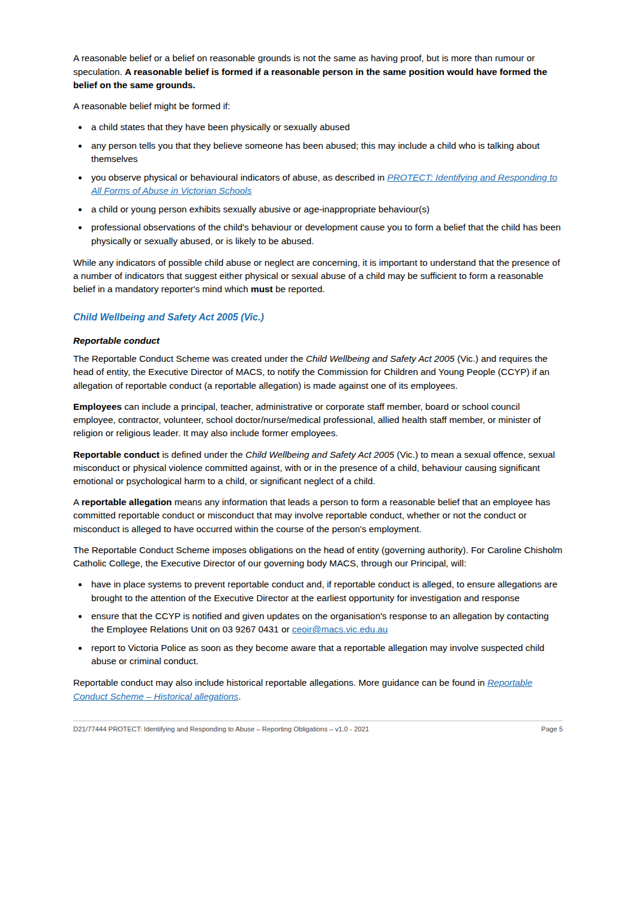A reasonable belief or a belief on reasonable grounds is not the same as having proof, but is more than rumour or speculation. A reasonable belief is formed if a reasonable person in the same position would have formed the belief on the same grounds.
A reasonable belief might be formed if:
a child states that they have been physically or sexually abused
any person tells you that they believe someone has been abused; this may include a child who is talking about themselves
you observe physical or behavioural indicators of abuse, as described in PROTECT: Identifying and Responding to All Forms of Abuse in Victorian Schools
a child or young person exhibits sexually abusive or age-inappropriate behaviour(s)
professional observations of the child's behaviour or development cause you to form a belief that the child has been physically or sexually abused, or is likely to be abused.
While any indicators of possible child abuse or neglect are concerning, it is important to understand that the presence of a number of indicators that suggest either physical or sexual abuse of a child may be sufficient to form a reasonable belief in a mandatory reporter's mind which must be reported.
Child Wellbeing and Safety Act 2005 (Vic.)
Reportable conduct
The Reportable Conduct Scheme was created under the Child Wellbeing and Safety Act 2005 (Vic.) and requires the head of entity, the Executive Director of MACS, to notify the Commission for Children and Young People (CCYP) if an allegation of reportable conduct (a reportable allegation) is made against one of its employees.
Employees can include a principal, teacher, administrative or corporate staff member, board or school council employee, contractor, volunteer, school doctor/nurse/medical professional, allied health staff member, or minister of religion or religious leader. It may also include former employees.
Reportable conduct is defined under the Child Wellbeing and Safety Act 2005 (Vic.) to mean a sexual offence, sexual misconduct or physical violence committed against, with or in the presence of a child, behaviour causing significant emotional or psychological harm to a child, or significant neglect of a child.
A reportable allegation means any information that leads a person to form a reasonable belief that an employee has committed reportable conduct or misconduct that may involve reportable conduct, whether or not the conduct or misconduct is alleged to have occurred within the course of the person's employment.
The Reportable Conduct Scheme imposes obligations on the head of entity (governing authority). For Caroline Chisholm Catholic College, the Executive Director of our governing body MACS, through our Principal, will:
have in place systems to prevent reportable conduct and, if reportable conduct is alleged, to ensure allegations are brought to the attention of the Executive Director at the earliest opportunity for investigation and response
ensure that the CCYP is notified and given updates on the organisation's response to an allegation by contacting the Employee Relations Unit on 03 9267 0431 or ceoir@macs.vic.edu.au
report to Victoria Police as soon as they become aware that a reportable allegation may involve suspected child abuse or criminal conduct.
Reportable conduct may also include historical reportable allegations. More guidance can be found in Reportable Conduct Scheme – Historical allegations.
D21/77444 PROTECT: Identifying and Responding to Abuse – Reporting Obligations – v1.0 - 2021 Page 5